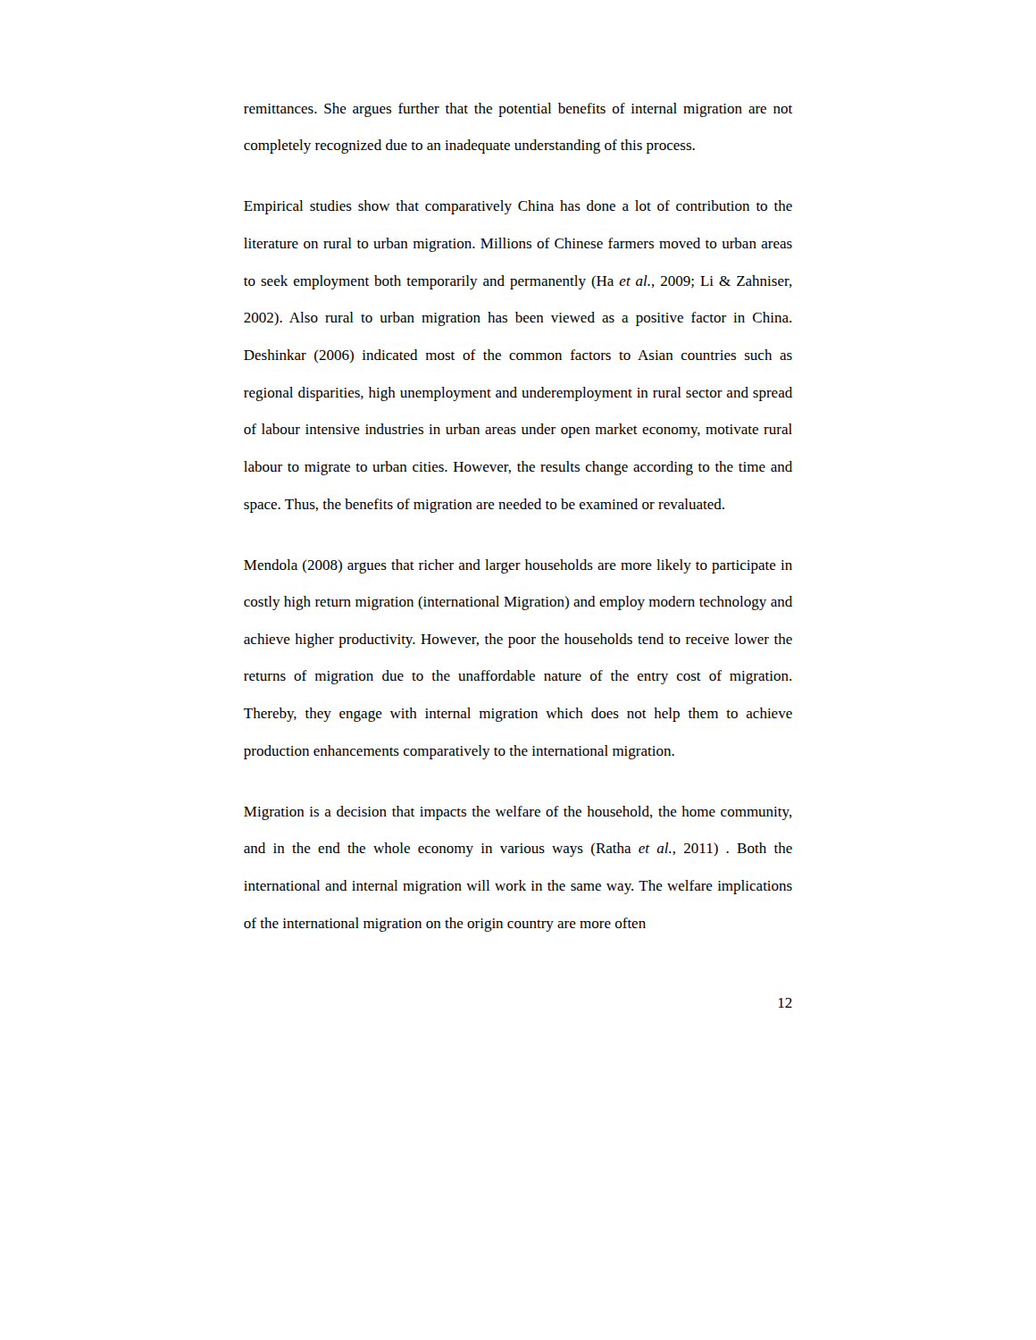remittances. She argues further that the potential benefits of internal migration are not completely recognized due to an inadequate understanding of this process.
Empirical studies show that comparatively China has done a lot of contribution to the literature on rural to urban migration. Millions of Chinese farmers moved to urban areas to seek employment both temporarily and permanently (Ha et al., 2009; Li & Zahniser, 2002). Also rural to urban migration has been viewed as a positive factor in China. Deshinkar (2006) indicated most of the common factors to Asian countries such as regional disparities, high unemployment and underemployment in rural sector and spread of labour intensive industries in urban areas under open market economy, motivate rural labour to migrate to urban cities. However, the results change according to the time and space. Thus, the benefits of migration are needed to be examined or revaluated.
Mendola (2008) argues that richer and larger households are more likely to participate in costly high return migration (international Migration) and employ modern technology and achieve higher productivity. However, the poor the households tend to receive lower the returns of migration due to the unaffordable nature of the entry cost of migration. Thereby, they engage with internal migration which does not help them to achieve production enhancements comparatively to the international migration.
Migration is a decision that impacts the welfare of the household, the home community, and in the end the whole economy in various ways (Ratha et al., 2011) . Both the international and internal migration will work in the same way. The welfare implications of the international migration on the origin country are more often
12